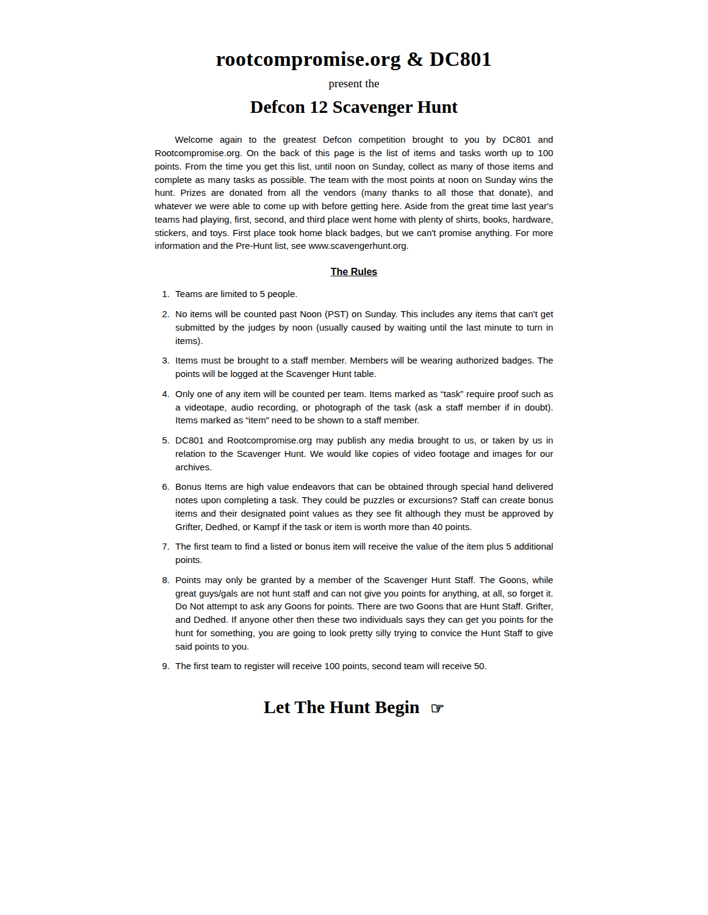rootcompromise.org & DC801
present the
Defcon 12 Scavenger Hunt
Welcome again to the greatest Defcon competition brought to you by DC801 and Rootcompromise.org. On the back of this page is the list of items and tasks worth up to 100 points. From the time you get this list, until noon on Sunday, collect as many of those items and complete as many tasks as possible. The team with the most points at noon on Sunday wins the hunt. Prizes are donated from all the vendors (many thanks to all those that donate), and whatever we were able to come up with before getting here. Aside from the great time last year's teams had playing, first, second, and third place went home with plenty of shirts, books, hardware, stickers, and toys. First place took home black badges, but we can't promise anything. For more information and the Pre-Hunt list, see www.scavengerhunt.org.
The Rules
Teams are limited to 5 people.
No items will be counted past Noon (PST) on Sunday. This includes any items that can't get submitted by the judges by noon (usually caused by waiting until the last minute to turn in items).
Items must be brought to a staff member. Members will be wearing authorized badges. The points will be logged at the Scavenger Hunt table.
Only one of any item will be counted per team. Items marked as “task” require proof such as a videotape, audio recording, or photograph of the task (ask a staff member if in doubt). Items marked as “item” need to be shown to a staff member.
DC801 and Rootcompromise.org may publish any media brought to us, or taken by us in relation to the Scavenger Hunt. We would like copies of video footage and images for our archives.
Bonus Items are high value endeavors that can be obtained through special hand delivered notes upon completing a task. They could be puzzles or excursions? Staff can create bonus items and their designated point values as they see fit although they must be approved by Grifter, Dedhed, or Kampf if the task or item is worth more than 40 points.
The first team to find a listed or bonus item will receive the value of the item plus 5 additional points.
Points may only be granted by a member of the Scavenger Hunt Staff. The Goons, while great guys/gals are not hunt staff and can not give you points for anything, at all, so forget it. Do Not attempt to ask any Goons for points. There are two Goons that are Hunt Staff. Grifter, and Dedhed. If anyone other then these two individuals says they can get you points for the hunt for something, you are going to look pretty silly trying to convice the Hunt Staff to give said points to you.
The first team to register will receive 100 points, second team will receive 50.
Let The Hunt Begin ☞